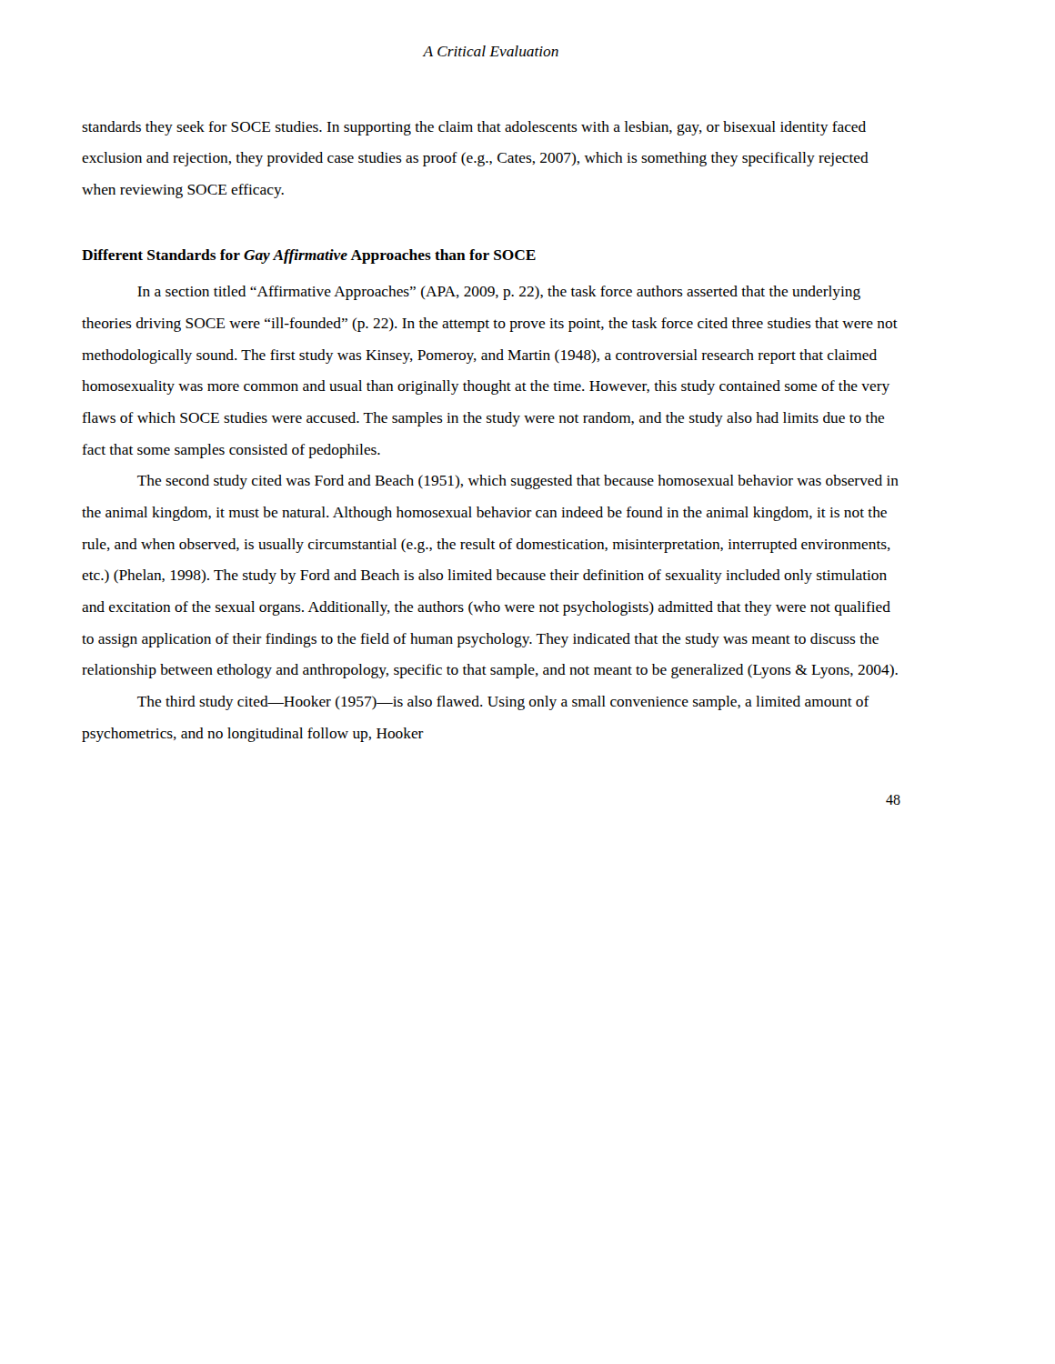A Critical Evaluation
standards they seek for SOCE studies. In supporting the claim that adolescents with a lesbian, gay, or bisexual identity faced exclusion and rejection, they provided case studies as proof (e.g., Cates, 2007), which is something they specifically rejected when reviewing SOCE efficacy.
Different Standards for Gay Affirmative Approaches than for SOCE
In a section titled “Affirmative Approaches” (APA, 2009, p. 22), the task force authors asserted that the underlying theories driving SOCE were “ill-founded” (p. 22). In the attempt to prove its point, the task force cited three studies that were not methodologically sound. The first study was Kinsey, Pomeroy, and Martin (1948), a controversial research report that claimed homosexuality was more common and usual than originally thought at the time. However, this study contained some of the very flaws of which SOCE studies were accused. The samples in the study were not random, and the study also had limits due to the fact that some samples consisted of pedophiles.
The second study cited was Ford and Beach (1951), which suggested that because homosexual behavior was observed in the animal kingdom, it must be natural. Although homosexual behavior can indeed be found in the animal kingdom, it is not the rule, and when observed, is usually circumstantial (e.g., the result of domestication, misinterpretation, interrupted environments, etc.) (Phelan, 1998). The study by Ford and Beach is also limited because their definition of sexuality included only stimulation and excitation of the sexual organs. Additionally, the authors (who were not psychologists) admitted that they were not qualified to assign application of their findings to the field of human psychology. They indicated that the study was meant to discuss the relationship between ethology and anthropology, specific to that sample, and not meant to be generalized (Lyons & Lyons, 2004).
The third study cited—Hooker (1957)—is also flawed. Using only a small convenience sample, a limited amount of psychometrics, and no longitudinal follow up, Hooker
48